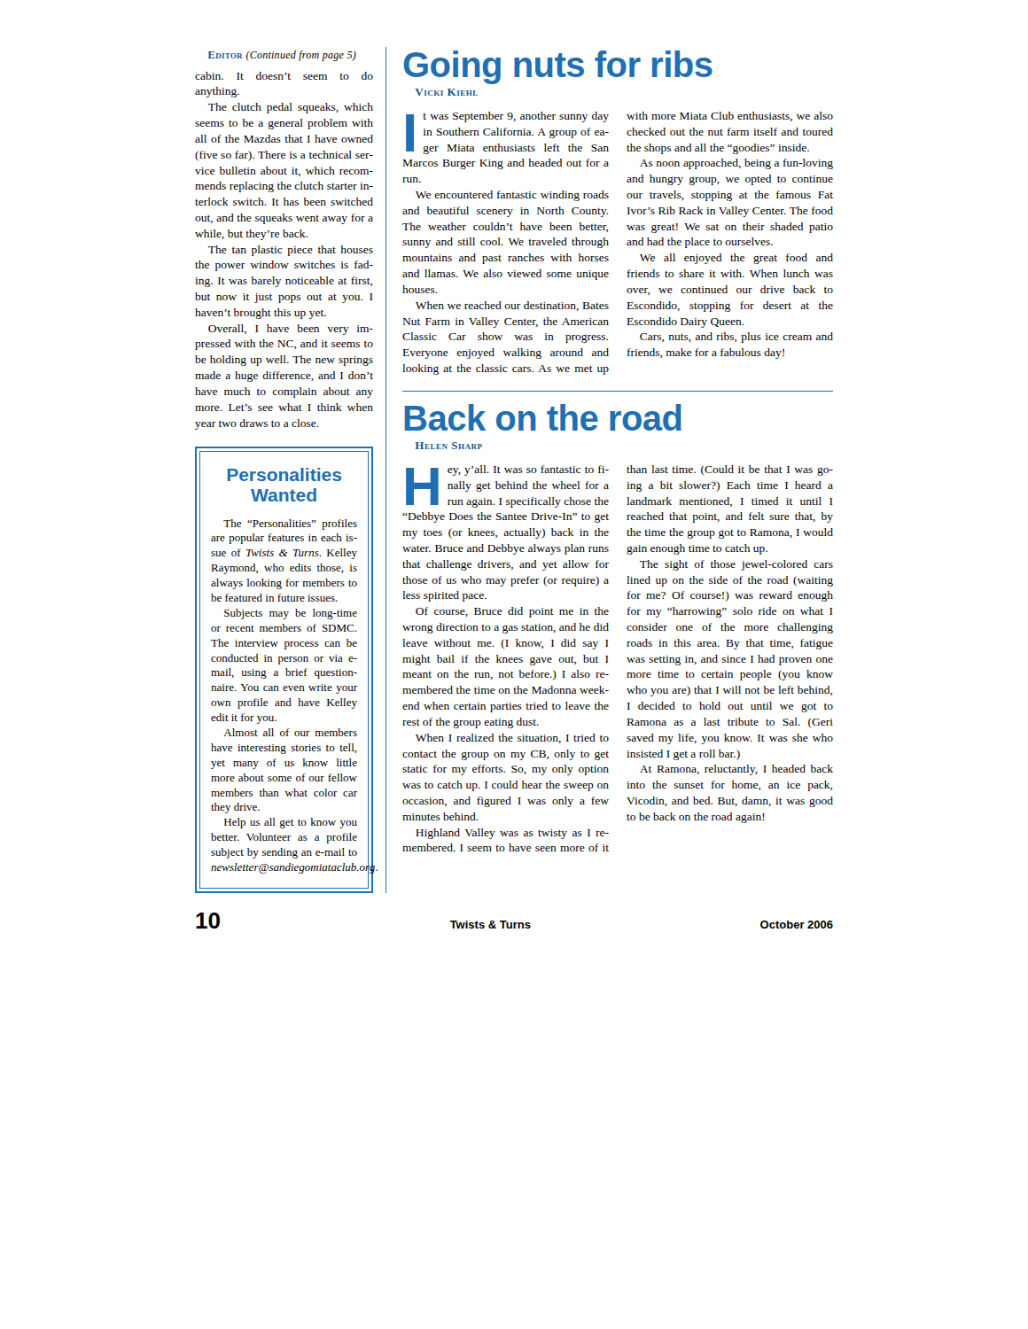Editor (Continued from page 5)
cabin. It doesn’t seem to do anything.
The clutch pedal squeaks, which seems to be a general problem with all of the Mazdas that I have owned (five so far). There is a technical service bulletin about it, which recommends replacing the clutch starter interlock switch. It has been switched out, and the squeaks went away for a while, but they’re back.
The tan plastic piece that houses the power window switches is fading. It was barely noticeable at first, but now it just pops out at you. I haven’t brought this up yet.
Overall, I have been very impressed with the NC, and it seems to be holding up well. The new springs made a huge difference, and I don’t have much to complain about any more. Let’s see what I think when year two draws to a close.
Personalities
Wanted
The “Personalities” profiles are popular features in each issue of Twists & Turns. Kelley Raymond, who edits those, is always looking for members to be featured in future issues.
Subjects may be long-time or recent members of SDMC. The interview process can be conducted in person or via e-mail, using a brief questionnaire. You can even write your own profile and have Kelley edit it for you.
Almost all of our members have interesting stories to tell, yet many of us know little more about some of our fellow members than what color car they drive.
Help us all get to know you better. Volunteer as a profile subject by sending an e-mail to newsletter@sandiegomiataclub.org.
Going nuts for ribs
Vicki Kiehl
It was September 9, another sunny day in Southern California. A group of eager Miata enthusiasts left the San Marcos Burger King and headed out for a run.
We encountered fantastic winding roads and beautiful scenery in North County. The weather couldn’t have been better, sunny and still cool. We traveled through mountains and past ranches with horses and llamas. We also viewed some unique houses.
When we reached our destination, Bates Nut Farm in Valley Center, the American Classic Car show was in progress. Everyone enjoyed walking around and looking at the classic cars. As we met up with more Miata Club enthusiasts, we also checked out the nut farm itself and toured the shops and all the “goodies” inside.
As noon approached, being a fun-loving and hungry group, we opted to continue our travels, stopping at the famous Fat Ivor’s Rib Rack in Valley Center. The food was great! We sat on their shaded patio and had the place to ourselves.
We all enjoyed the great food and friends to share it with. When lunch was over, we continued our drive back to Escondido, stopping for desert at the Escondido Dairy Queen.
Cars, nuts, and ribs, plus ice cream and friends, make for a fabulous day!
Back on the road
Helen Sharp
Hey, y’all. It was so fantastic to finally get behind the wheel for a run again. I specifically chose the “Debbye Does the Santee Drive-In” to get my toes (or knees, actually) back in the water. Bruce and Debbye always plan runs that challenge drivers, and yet allow for those of us who may prefer (or require) a less spirited pace.
Of course, Bruce did point me in the wrong direction to a gas station, and he did leave without me. (I know, I did say I might bail if the knees gave out, but I meant on the run, not before.) I also remembered the time on the Madonna weekend when certain parties tried to leave the rest of the group eating dust.
When I realized the situation, I tried to contact the group on my CB, only to get static for my efforts. So, my only option was to catch up. I could hear the sweep on occasion, and figured I was only a few minutes behind.
Highland Valley was as twisty as I remembered. I seem to have seen more of it than last time. (Could it be that I was going a bit slower?) Each time I heard a landmark mentioned, I timed it until I reached that point, and felt sure that, by the time the group got to Ramona, I would gain enough time to catch up.
The sight of those jewel-colored cars lined up on the side of the road (waiting for me? Of course!) was reward enough for my “harrowing” solo ride on what I consider one of the more challenging roads in this area. By that time, fatigue was setting in, and since I had proven one more time to certain people (you know who you are) that I will not be left behind, I decided to hold out until we got to Ramona as a last tribute to Sal. (Geri saved my life, you know. It was she who insisted I get a roll bar.)
At Ramona, reluctantly, I headed back into the sunset for home, an ice pack, Vicodin, and bed. But, damn, it was good to be back on the road again!
10
Twists & Turns
October 2006